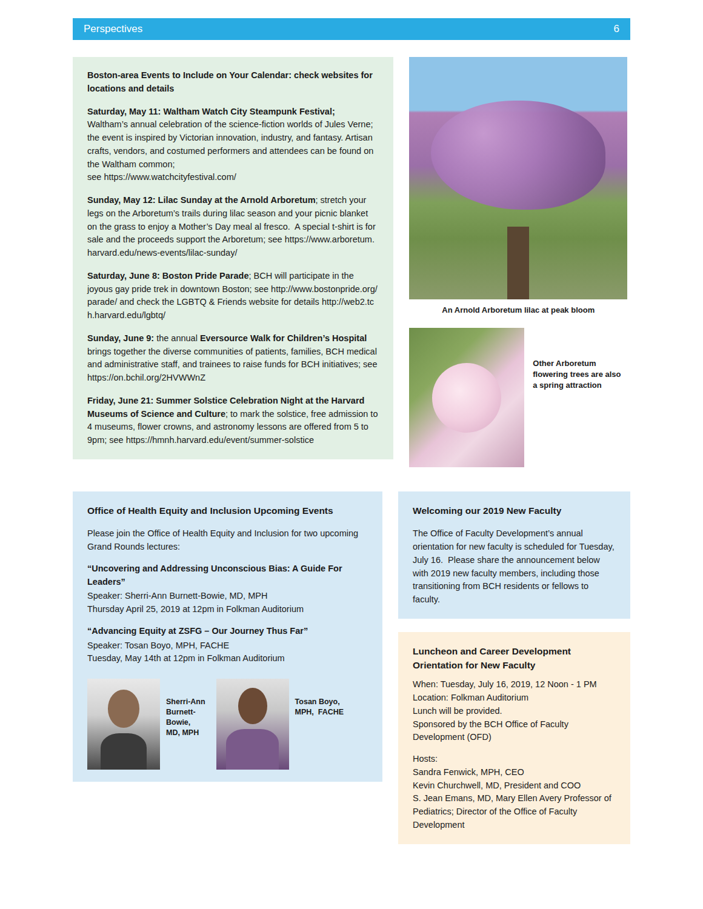Perspectives 6
Boston-area Events to Include on Your Calendar: check websites for locations and details
Saturday, May 11: Waltham Watch City Steampunk Festival;
Waltham’s annual celebration of the science-fiction worlds of Jules Verne; the event is inspired by Victorian innovation, industry, and fantasy. Artisan crafts, vendors, and costumed performers and attendees can be found on the Waltham common;
see https://www.watchcityfestival.com/
Sunday, May 12: Lilac Sunday at the Arnold Arboretum; stretch your legs on the Arboretum’s trails during lilac season and your picnic blanket on the grass to enjoy a Mother’s Day meal al fresco. A special t-shirt is for sale and the proceeds support the Arboretum; see https://www.arboretum.harvard.edu/news-events/lilac-sunday/
Saturday, June 8: Boston Pride Parade; BCH will participate in the joyous gay pride trek in downtown Boston; see http://www.bostonpride.org/parade/ and check the LGBTQ & Friends website for details http://web2.tch.harvard.edu/lgbtq/
Sunday, June 9: the annual Eversource Walk for Children’s Hospital brings together the diverse communities of patients, families, BCH medical and administrative staff, and trainees to raise funds for BCH initiatives; see https://on.bchil.org/2HVWWnZ
Friday, June 21: Summer Solstice Celebration Night at the Harvard Museums of Science and Culture; to mark the solstice, free admission to 4 museums, flower crowns, and astronomy lessons are offered from 5 to 9pm; see https://hmnh.harvard.edu/event/summer-solstice
An Arnold Arboretum lilac at peak bloom
Other Arboretum flowering trees are also a spring attraction
Office of Health Equity and Inclusion Upcoming Events
Please join the Office of Health Equity and Inclusion for two upcoming Grand Rounds lectures:
“Uncovering and Addressing Unconscious Bias: A Guide For Leaders”
Speaker: Sherri-Ann Burnett-Bowie, MD, MPH
Thursday April 25, 2019 at 12pm in Folkman Auditorium
“Advancing Equity at ZSFG – Our Journey Thus Far”
Speaker: Tosan Boyo, MPH, FACHE
Tuesday, May 14th at 12pm in Folkman Auditorium
Sherri-Ann
Burnett-
Bowie,
MD, MPH
Tosan Boyo,
MPH, FACHE
Welcoming our 2019 New Faculty
The Office of Faculty Development’s annual orientation for new faculty is scheduled for Tuesday, July 16. Please share the announcement below with 2019 new faculty members, including those transitioning from BCH residents or fellows to faculty.
Luncheon and Career Development Orientation for New Faculty
When: Tuesday, July 16, 2019, 12 Noon - 1 PM
Location: Folkman Auditorium
Lunch will be provided.
Sponsored by the BCH Office of Faculty Development (OFD)
Hosts:
Sandra Fenwick, MPH, CEO
Kevin Churchwell, MD, President and COO
S. Jean Emans, MD, Mary Ellen Avery Professor of Pediatrics; Director of the Office of Faculty Development